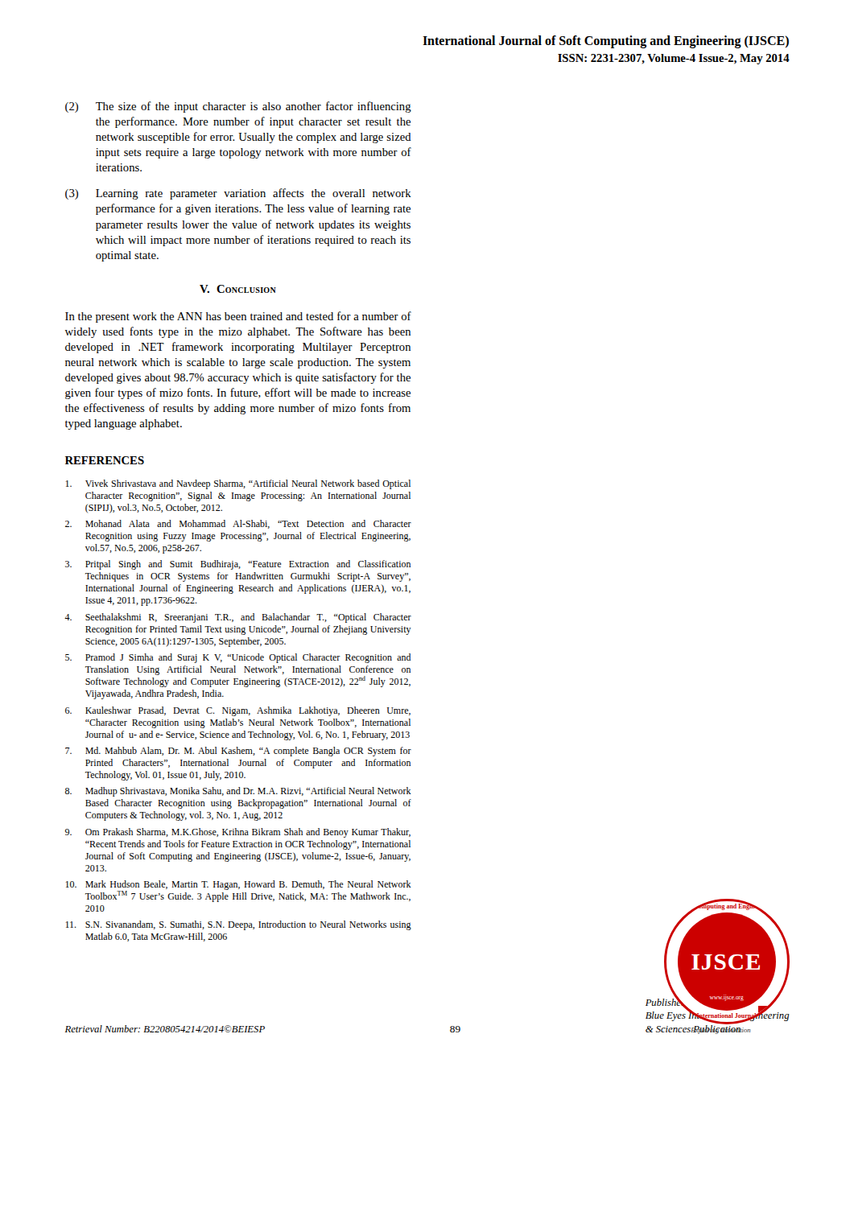International Journal of Soft Computing and Engineering (IJSCE)
ISSN: 2231-2307, Volume-4 Issue-2, May 2014
(2) The size of the input character is also another factor influencing the performance. More number of input character set result the network susceptible for error. Usually the complex and large sized input sets require a large topology network with more number of iterations.
(3) Learning rate parameter variation affects the overall network performance for a given iterations. The less value of learning rate parameter results lower the value of network updates its weights which will impact more number of iterations required to reach its optimal state.
V. Conclusion
In the present work the ANN has been trained and tested for a number of widely used fonts type in the mizo alphabet. The Software has been developed in .NET framework incorporating Multilayer Perceptron neural network which is scalable to large scale production. The system developed gives about 98.7% accuracy which is quite satisfactory for the given four types of mizo fonts. In future, effort will be made to increase the effectiveness of results by adding more number of mizo fonts from typed language alphabet.
REFERENCES
1. Vivek Shrivastava and Navdeep Sharma, “Artificial Neural Network based Optical Character Recognition”, Signal & Image Processing: An International Journal (SIPIJ), vol.3, No.5, October, 2012.
2. Mohanad Alata and Mohammad Al-Shabi, “Text Detection and Character Recognition using Fuzzy Image Processing”, Journal of Electrical Engineering, vol.57, No.5, 2006, p258-267.
3. Pritpal Singh and Sumit Budhiraja, “Feature Extraction and Classification Techniques in OCR Systems for Handwritten Gurmukhi Script-A Survey”, International Journal of Engineering Research and Applications (IJERA), vo.1, Issue 4, 2011, pp.1736-9622.
4. Seethalakshmi R, Sreeranjani T.R., and Balachandar T., “Optical Character Recognition for Printed Tamil Text using Unicode”, Journal of Zhejiang University Science, 2005 6A(11):1297-1305, September, 2005.
5. Pramod J Simha and Suraj K V, “Unicode Optical Character Recognition and Translation Using Artificial Neural Network”, International Conference on Software Technology and Computer Engineering (STACE-2012), 22nd July 2012, Vijayawada, Andhra Pradesh, India.
6. Kauleshwar Prasad, Devrat C. Nigam, Ashmika Lakhotiya, Dheeren Umre, “Character Recognition using Matlab’s Neural Network Toolbox”, International Journal of u- and e- Service, Science and Technology, Vol. 6, No. 1, February, 2013
7. Md. Mahbub Alam, Dr. M. Abul Kashem, “A complete Bangla OCR System for Printed Characters”, International Journal of Computer and Information Technology, Vol. 01, Issue 01, July, 2010.
8. Madhup Shrivastava, Monika Sahu, and Dr. M.A. Rizvi, “Artificial Neural Network Based Character Recognition using Backpropagation” International Journal of Computers & Technology, vol. 3, No. 1, Aug, 2012
9. Om Prakash Sharma, M.K.Ghose, Krihna Bikram Shah and Benoy Kumar Thakur, “Recent Trends and Tools for Feature Extraction in OCR Technology”, International Journal of Soft Computing and Engineering (IJSCE), volume-2, Issue-6, January, 2013.
10. Mark Hudson Beale, Martin T. Hagan, Howard B. Demuth, The Neural Network ToolboxTM 7 User’s Guide. 3 Apple Hill Drive, Natick, MA: The Mathwork Inc., 2010
11. S.N. Sivanandam, S. Sumathi, S.N. Deepa, Introduction to Neural Networks using Matlab 6.0, Tata McGraw-Hill, 2006
Retrieval Number: B2208054214/2014©BEIESP
89
Published By:
Blue Eyes Intelligence Engineering
& Sciences Publication
Soft Computing and Engineering
IJSCE
www.ijsce.org
International Journal
Exploring Innovation